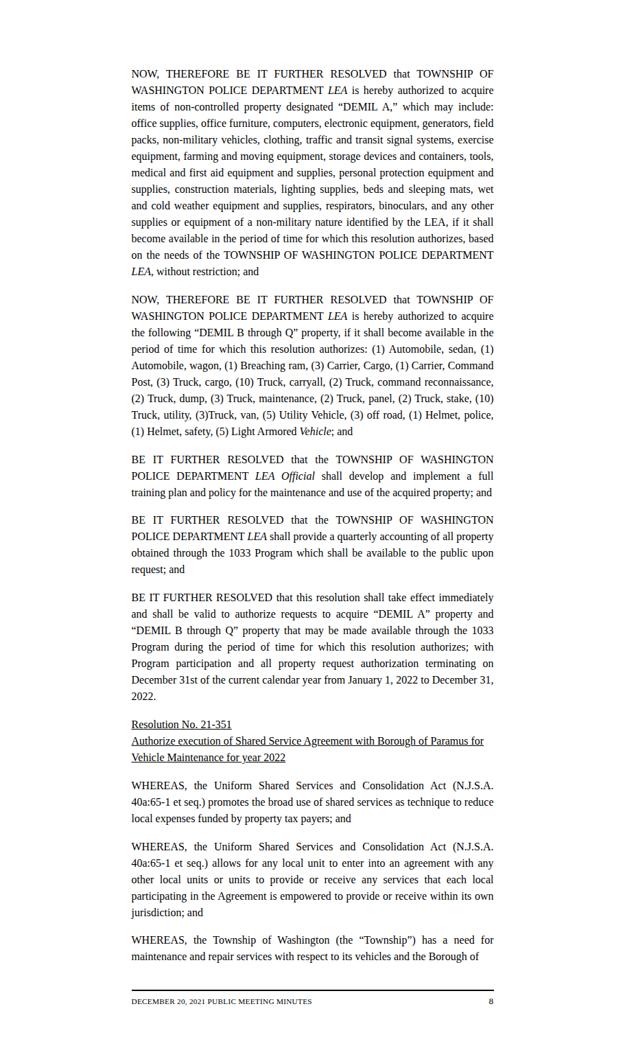NOW, THEREFORE BE IT FURTHER RESOLVED that TOWNSHIP OF WASHINGTON POLICE DEPARTMENT LEA is hereby authorized to acquire items of non-controlled property designated “DEMIL A,” which may include: office supplies, office furniture, computers, electronic equipment, generators, field packs, non-military vehicles, clothing, traffic and transit signal systems, exercise equipment, farming and moving equipment, storage devices and containers, tools, medical and first aid equipment and supplies, personal protection equipment and supplies, construction materials, lighting supplies, beds and sleeping mats, wet and cold weather equipment and supplies, respirators, binoculars, and any other supplies or equipment of a non-military nature identified by the LEA, if it shall become available in the period of time for which this resolution authorizes, based on the needs of the TOWNSHIP OF WASHINGTON POLICE DEPARTMENT LEA, without restriction; and
NOW, THEREFORE BE IT FURTHER RESOLVED that TOWNSHIP OF WASHINGTON POLICE DEPARTMENT LEA is hereby authorized to acquire the following “DEMIL B through Q” property, if it shall become available in the period of time for which this resolution authorizes: (1) Automobile, sedan, (1) Automobile, wagon, (1) Breaching ram, (3) Carrier, Cargo, (1) Carrier, Command Post, (3) Truck, cargo, (10) Truck, carryall, (2) Truck, command reconnaissance, (2) Truck, dump, (3) Truck, maintenance, (2) Truck, panel, (2) Truck, stake, (10) Truck, utility, (3)Truck, van, (5) Utility Vehicle, (3) off road, (1) Helmet, police, (1) Helmet, safety, (5) Light Armored Vehicle; and
BE IT FURTHER RESOLVED that the TOWNSHIP OF WASHINGTON POLICE DEPARTMENT LEA Official shall develop and implement a full training plan and policy for the maintenance and use of the acquired property; and
BE IT FURTHER RESOLVED that the TOWNSHIP OF WASHINGTON POLICE DEPARTMENT LEA shall provide a quarterly accounting of all property obtained through the 1033 Program which shall be available to the public upon request; and
BE IT FURTHER RESOLVED that this resolution shall take effect immediately and shall be valid to authorize requests to acquire “DEMIL A” property and “DEMIL B through Q” property that may be made available through the 1033 Program during the period of time for which this resolution authorizes; with Program participation and all property request authorization terminating on December 31st of the current calendar year from January 1, 2022 to December 31, 2022.
Resolution No. 21-351
Authorize execution of Shared Service Agreement with Borough of Paramus for Vehicle Maintenance for year 2022
WHEREAS, the Uniform Shared Services and Consolidation Act (N.J.S.A. 40a:65-1 et seq.) promotes the broad use of shared services as technique to reduce local expenses funded by property tax payers; and
WHEREAS, the Uniform Shared Services and Consolidation Act (N.J.S.A. 40a:65-1 et seq.) allows for any local unit to enter into an agreement with any other local units or units to provide or receive any services that each local participating in the Agreement is empowered to provide or receive within its own jurisdiction; and
WHEREAS, the Township of Washington (the “Township”) has a need for maintenance and repair services with respect to its vehicles and the Borough of
December 20, 2021 Public Meeting Minutes 8